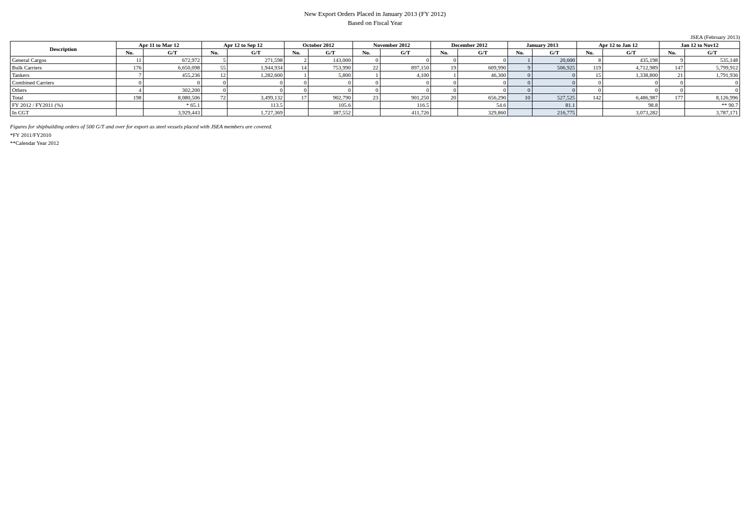New Export Orders Placed in January 2013 (FY 2012)
Based on Fiscal Year
JSEA (February 2013)
| Description | Apr 11 to Mar 12 | Apr 12 to Sep 12 | October 2012 | November 2012 | December 2012 | January 2013 | Apr 12 to Jan 12 | Jan 12 to Nov12 |
| --- | --- | --- | --- | --- | --- | --- | --- | --- |
| No. | G/T | No. | G/T | No. | G/T | No. | G/T | No. | G/T | No. | G/T | No. | G/T | No. | G/T |
| General Cargos | 11 | 672,972 | 5 | 271,598 | 2 | 143,000 | 0 | 0 | 0 | 0 | 1 | 20,600 | 8 | 435,198 | 9 | 535,148 |
| Bulk Carriers | 176 | 6,650,098 | 55 | 1,944,934 | 14 | 753,990 | 22 | 897,150 | 19 | 609,990 | 9 | 506,925 | 119 | 4,712,989 | 147 | 5,799,912 |
| Tankers | 7 | 455,236 | 12 | 1,282,600 | 1 | 5,800 | 1 | 4,100 | 1 | 46,300 | 0 | 0 | 15 | 1,338,800 | 21 | 1,791,936 |
| Combined Carriers | 0 | 0 | 0 | 0 | 0 | 0 | 0 | 0 | 0 | 0 | 0 | 0 | 0 | 0 | 0 | 0 |
| Others | 4 | 302,200 | 0 | 0 | 0 | 0 | 0 | 0 | 0 | 0 | 0 | 0 | 0 | 0 | 0 | 0 |
| Total | 198 | 8,080,506 | 72 | 3,499,132 | 17 | 902,790 | 23 | 901,250 | 20 | 656,290 | 10 | 527,525 | 142 | 6,486,987 | 177 | 8,126,996 |
| FY 2012 / FY2011 (%) | | * 65.1 | | 113.5 | | 105.6 | | 116.5 | | 54.6 | | 81.1 | | 98.8 | | ** 90.7 |
| In CGT | | 3,929,443 | | 1,727,369 | | 387,552 | | 411,726 | | 329,860 | | 216,775 | | 3,073,282 | | 3,787,171 |
Figures for shipbuilding orders of 500 G/T and over for export as steel vessels placed with JSEA members are covered.
*FY 2011/FY2010
**Calendar Year 2012